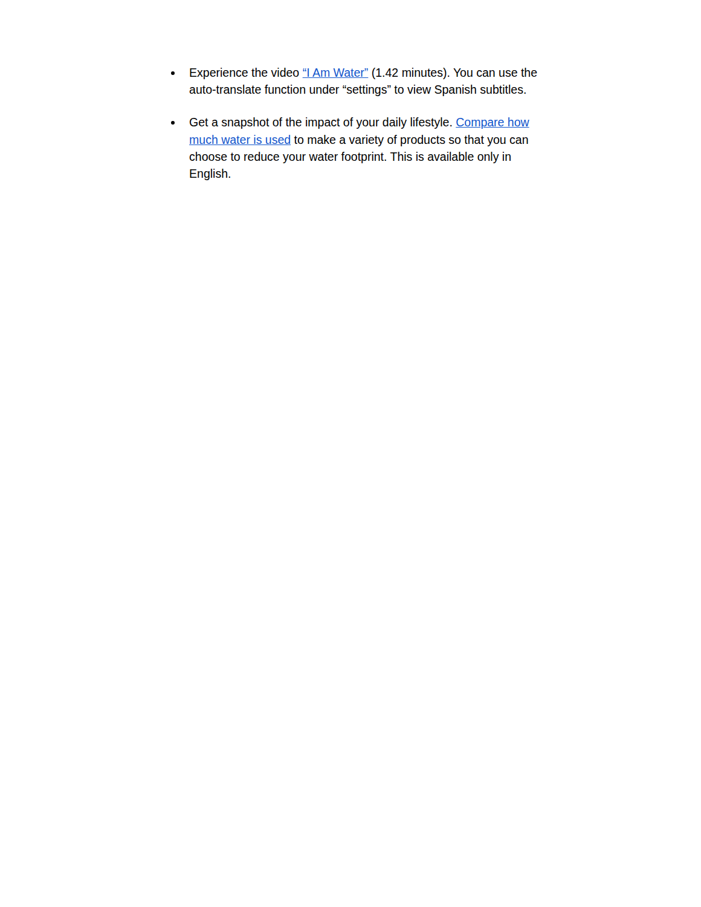Experience the video “I Am Water” (1.42 minutes). You can use the auto-translate function under “settings” to view Spanish subtitles.
Get a snapshot of the impact of your daily lifestyle. Compare how much water is used to make a variety of products so that you can choose to reduce your water footprint. This is available only in English.